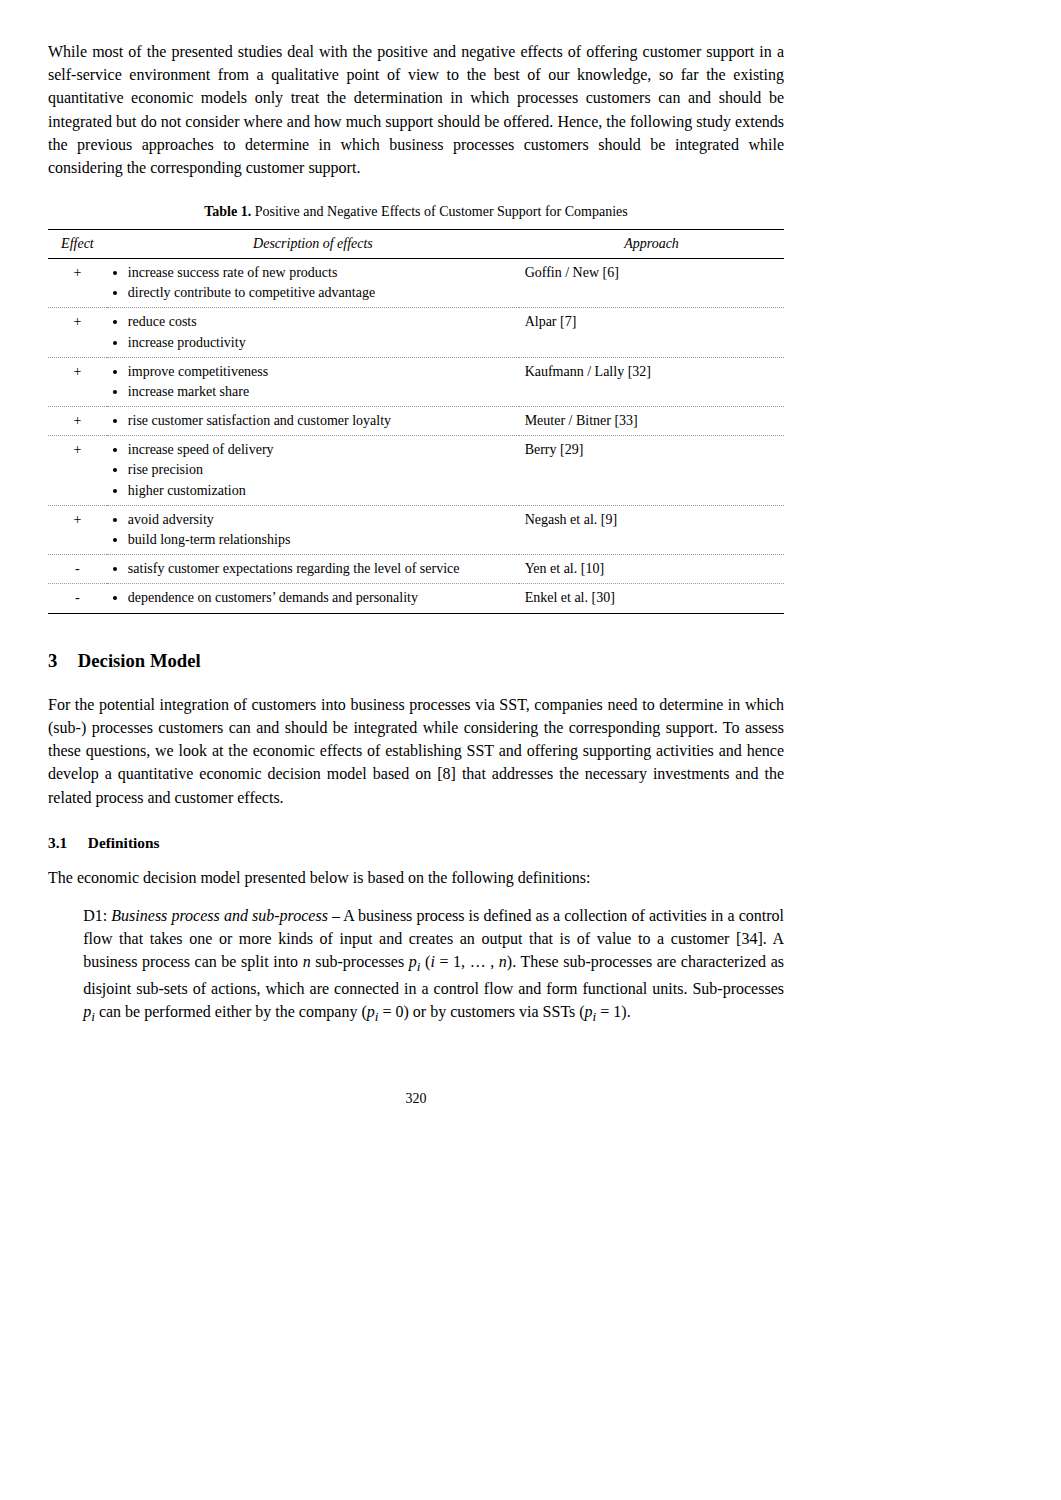While most of the presented studies deal with the positive and negative effects of offering customer support in a self-service environment from a qualitative point of view to the best of our knowledge, so far the existing quantitative economic models only treat the determination in which processes customers can and should be integrated but do not consider where and how much support should be offered. Hence, the following study extends the previous approaches to determine in which business processes customers should be integrated while considering the corresponding customer support.
Table 1. Positive and Negative Effects of Customer Support for Companies
| Effect | Description of effects | Approach |
| --- | --- | --- |
| + | increase success rate of new products directly contribute to competitive advantage | Goffin / New [6] |
| + | reduce costs increase productivity | Alpar [7] |
| + | improve competitiveness increase market share | Kaufmann / Lally [32] |
| + | rise customer satisfaction and customer loyalty | Meuter / Bitner [33] |
| + | increase speed of delivery rise precision higher customization | Berry [29] |
| + | avoid adversity build long-term relationships | Negash et al. [9] |
| - | satisfy customer expectations regarding the level of service | Yen et al. [10] |
| - | dependence on customers’ demands and personality | Enkel et al. [30] |
3 Decision Model
For the potential integration of customers into business processes via SST, companies need to determine in which (sub-) processes customers can and should be integrated while considering the corresponding support. To assess these questions, we look at the economic effects of establishing SST and offering supporting activities and hence develop a quantitative economic decision model based on [8] that addresses the necessary investments and the related process and customer effects.
3.1 Definitions
The economic decision model presented below is based on the following definitions:
D1: Business process and sub-process – A business process is defined as a collection of activities in a control flow that takes one or more kinds of input and creates an output that is of value to a customer [34]. A business process can be split into n sub-processes pi (i = 1, … , n). These sub-processes are characterized as disjoint sub-sets of actions, which are connected in a control flow and form functional units. Sub-processes pi can be performed either by the company (pi = 0) or by customers via SSTs (pi = 1).
320